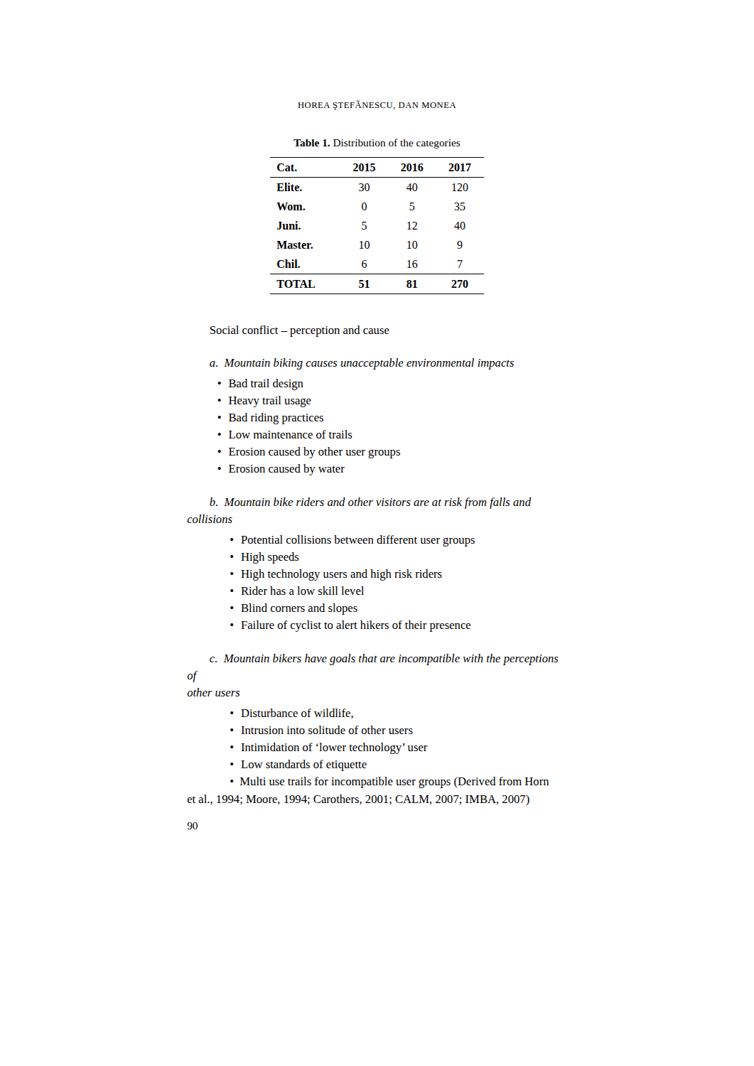HOREA ŞTEFĂNESCU, DAN MONEA
Table 1. Distribution of the categories
| Cat. | 2015 | 2016 | 2017 |
| --- | --- | --- | --- |
| Elite. | 30 | 40 | 120 |
| Wom. | 0 | 5 | 35 |
| Juni. | 5 | 12 | 40 |
| Master. | 10 | 10 | 9 |
| Chil. | 6 | 16 | 7 |
| TOTAL | 51 | 81 | 270 |
Social conflict – perception and cause
a. Mountain biking causes unacceptable environmental impacts
Bad trail design
Heavy trail usage
Bad riding practices
Low maintenance of trails
Erosion caused by other user groups
Erosion caused by water
b. Mountain bike riders and other visitors are at risk from falls and collisions
Potential collisions between different user groups
High speeds
High technology users and high risk riders
Rider has a low skill level
Blind corners and slopes
Failure of cyclist to alert hikers of their presence
c. Mountain bikers have goals that are incompatible with the perceptions of other users
Disturbance of wildlife,
Intrusion into solitude of other users
Intimidation of ‘lower technology’ user
Low standards of etiquette
• Multi use trails for incompatible user groups (Derived from Hornet al., 1994; Moore, 1994; Carothers, 2001; CALM, 2007; IMBA, 2007)
90